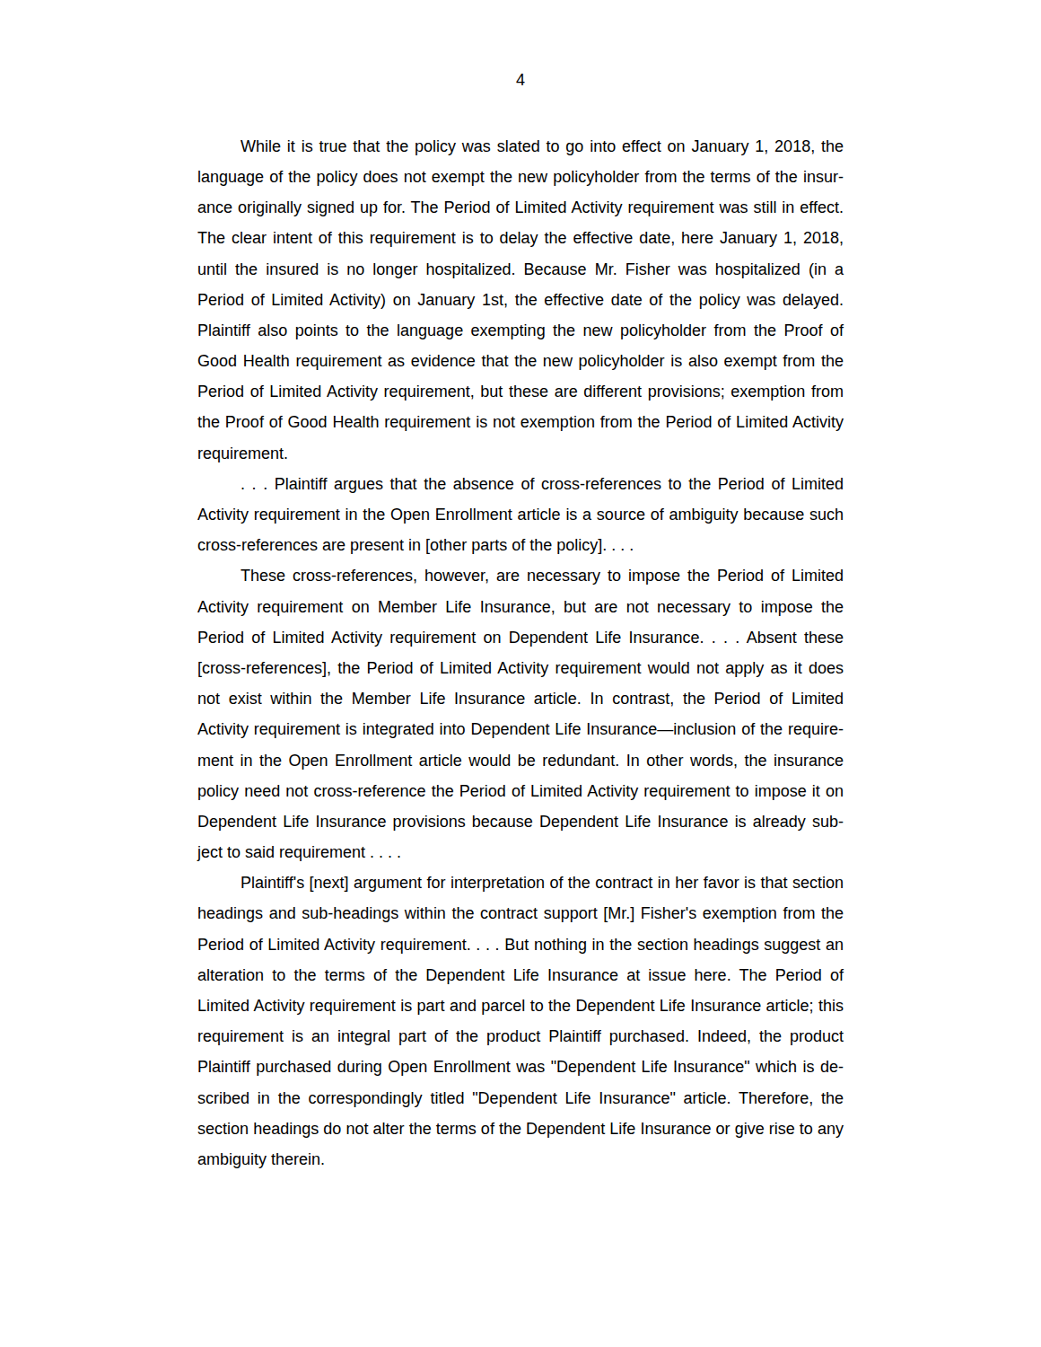4
While it is true that the policy was slated to go into effect on January 1, 2018, the language of the policy does not exempt the new policyholder from the terms of the insurance originally signed up for. The Period of Limited Activity requirement was still in effect. The clear intent of this requirement is to delay the effective date, here January 1, 2018, until the insured is no longer hospitalized. Because Mr. Fisher was hospitalized (in a Period of Limited Activity) on January 1st, the effective date of the policy was delayed. Plaintiff also points to the language exempting the new policyholder from the Proof of Good Health requirement as evidence that the new policyholder is also exempt from the Period of Limited Activity requirement, but these are different provisions; exemption from the Proof of Good Health requirement is not exemption from the Period of Limited Activity requirement.
. . . Plaintiff argues that the absence of cross-references to the Period of Limited Activity requirement in the Open Enrollment article is a source of ambiguity because such cross-references are present in [other parts of the policy]. . . .
These cross-references, however, are necessary to impose the Period of Limited Activity requirement on Member Life Insurance, but are not necessary to impose the Period of Limited Activity requirement on Dependent Life Insurance. . . . Absent these [cross-references], the Period of Limited Activity requirement would not apply as it does not exist within the Member Life Insurance article. In contrast, the Period of Limited Activity requirement is integrated into Dependent Life Insurance—inclusion of the requirement in the Open Enrollment article would be redundant. In other words, the insurance policy need not cross-reference the Period of Limited Activity requirement to impose it on Dependent Life Insurance provisions because Dependent Life Insurance is already subject to said requirement . . . .
Plaintiff's [next] argument for interpretation of the contract in her favor is that section headings and sub-headings within the contract support [Mr.] Fisher's exemption from the Period of Limited Activity requirement. . . . But nothing in the section headings suggest an alteration to the terms of the Dependent Life Insurance at issue here. The Period of Limited Activity requirement is part and parcel to the Dependent Life Insurance article; this requirement is an integral part of the product Plaintiff purchased. Indeed, the product Plaintiff purchased during Open Enrollment was "Dependent Life Insurance" which is described in the correspondingly titled "Dependent Life Insurance" article. Therefore, the section headings do not alter the terms of the Dependent Life Insurance or give rise to any ambiguity therein.